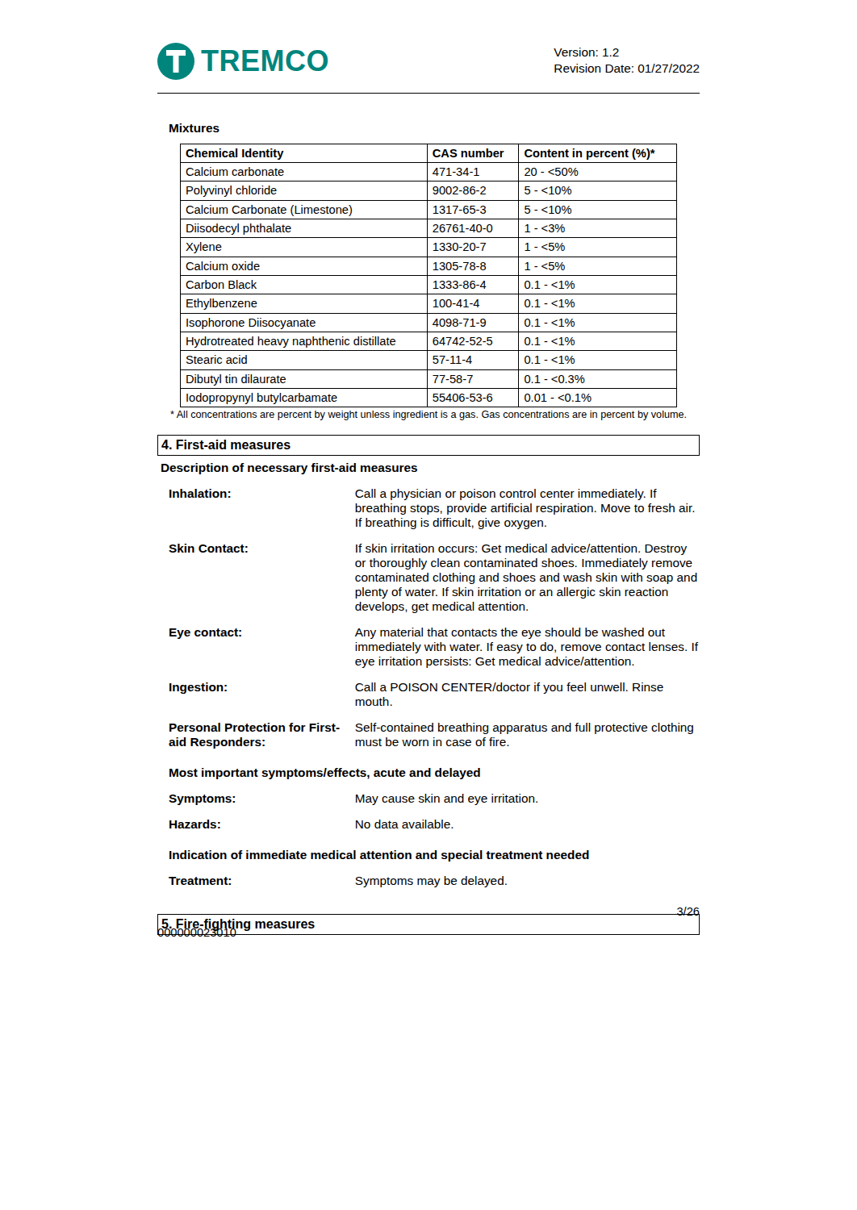TREMCO
Version: 1.2
Revision Date: 01/27/2022
Mixtures
| Chemical Identity | CAS number | Content in percent (%)* |
| --- | --- | --- |
| Calcium carbonate | 471-34-1 | 20 - <50% |
| Polyvinyl chloride | 9002-86-2 | 5 - <10% |
| Calcium Carbonate (Limestone) | 1317-65-3 | 5 - <10% |
| Diisodecyl phthalate | 26761-40-0 | 1 - <3% |
| Xylene | 1330-20-7 | 1 - <5% |
| Calcium oxide | 1305-78-8 | 1 - <5% |
| Carbon Black | 1333-86-4 | 0.1 - <1% |
| Ethylbenzene | 100-41-4 | 0.1 - <1% |
| Isophorone Diisocyanate | 4098-71-9 | 0.1 - <1% |
| Hydrotreated heavy naphthenic distillate | 64742-52-5 | 0.1 - <1% |
| Stearic acid | 57-11-4 | 0.1 - <1% |
| Dibutyl tin dilaurate | 77-58-7 | 0.1 - <0.3% |
| Iodopropynyl butylcarbamate | 55406-53-6 | 0.01 - <0.1% |
* All concentrations are percent by weight unless ingredient is a gas. Gas concentrations are in percent by volume.
4. First-aid measures
Description of necessary first-aid measures
Inhalation:
Call a physician or poison control center immediately. If breathing stops, provide artificial respiration. Move to fresh air. If breathing is difficult, give oxygen.
Skin Contact:
If skin irritation occurs: Get medical advice/attention. Destroy or thoroughly clean contaminated shoes. Immediately remove contaminated clothing and shoes and wash skin with soap and plenty of water. If skin irritation or an allergic skin reaction develops, get medical attention.
Eye contact:
Any material that contacts the eye should be washed out immediately with water. If easy to do, remove contact lenses. If eye irritation persists: Get medical advice/attention.
Ingestion:
Call a POISON CENTER/doctor if you feel unwell. Rinse mouth.
Personal Protection for First-aid Responders:
Self-contained breathing apparatus and full protective clothing must be worn in case of fire.
Most important symptoms/effects, acute and delayed
Symptoms:
May cause skin and eye irritation.
Hazards:
No data available.
Indication of immediate medical attention and special treatment needed
Treatment:
Symptoms may be delayed.
5. Fire-fighting measures
3/26
000000023010